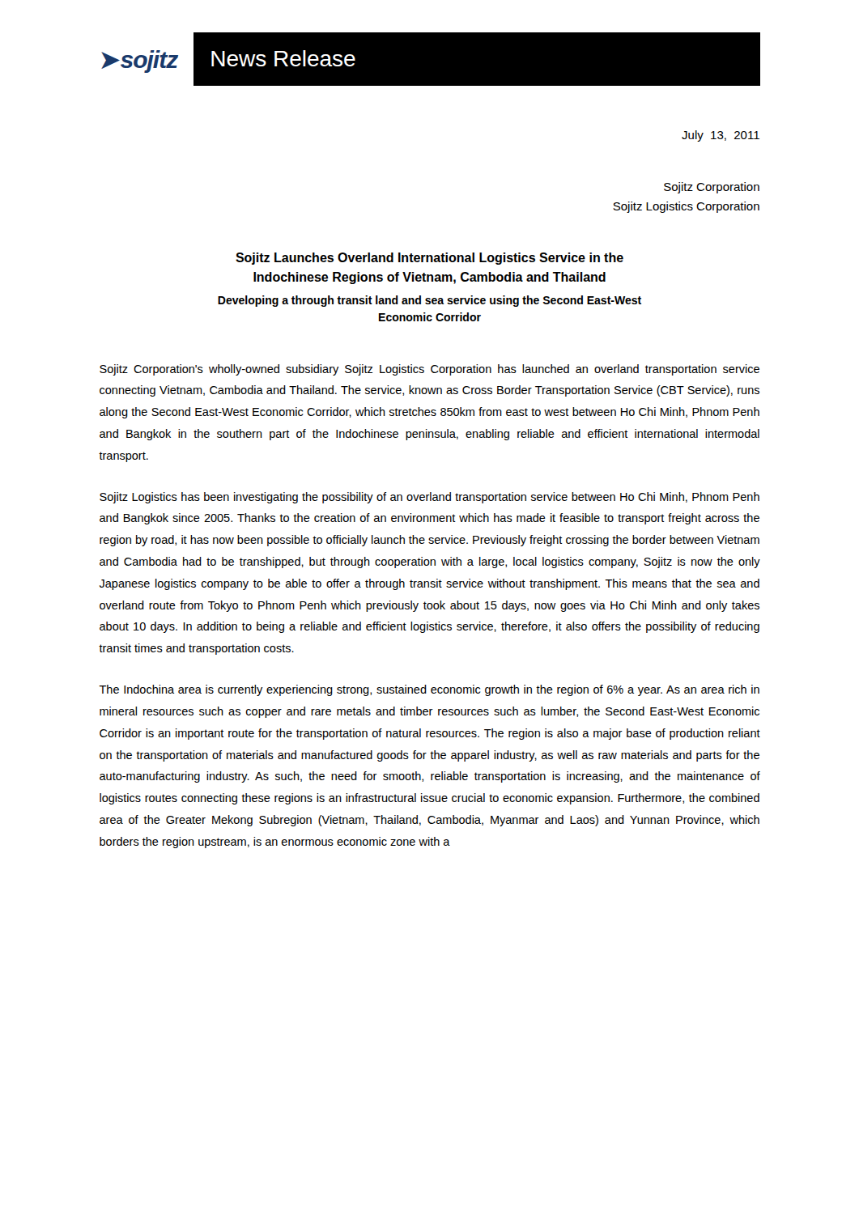➤sojitz
News Release
July 13, 2011
Sojitz Corporation
Sojitz Logistics Corporation
Sojitz Launches Overland International Logistics Service in the
Indochinese Regions of Vietnam, Cambodia and Thailand
Developing a through transit land and sea service using the Second East-West
Economic Corridor
Sojitz Corporation's wholly-owned subsidiary Sojitz Logistics Corporation has launched an overland transportation service connecting Vietnam, Cambodia and Thailand. The service, known as Cross Border Transportation Service (CBT Service), runs along the Second East-West Economic Corridor, which stretches 850km from east to west between Ho Chi Minh, Phnom Penh and Bangkok in the southern part of the Indochinese peninsula, enabling reliable and efficient international intermodal transport.
Sojitz Logistics has been investigating the possibility of an overland transportation service between Ho Chi Minh, Phnom Penh and Bangkok since 2005. Thanks to the creation of an environment which has made it feasible to transport freight across the region by road, it has now been possible to officially launch the service. Previously freight crossing the border between Vietnam and Cambodia had to be transhipped, but through cooperation with a large, local logistics company, Sojitz is now the only Japanese logistics company to be able to offer a through transit service without transhipment. This means that the sea and overland route from Tokyo to Phnom Penh which previously took about 15 days, now goes via Ho Chi Minh and only takes about 10 days. In addition to being a reliable and efficient logistics service, therefore, it also offers the possibility of reducing transit times and transportation costs.
The Indochina area is currently experiencing strong, sustained economic growth in the region of 6% a year. As an area rich in mineral resources such as copper and rare metals and timber resources such as lumber, the Second East-West Economic Corridor is an important route for the transportation of natural resources. The region is also a major base of production reliant on the transportation of materials and manufactured goods for the apparel industry, as well as raw materials and parts for the auto-manufacturing industry. As such, the need for smooth, reliable transportation is increasing, and the maintenance of logistics routes connecting these regions is an infrastructural issue crucial to economic expansion. Furthermore, the combined area of the Greater Mekong Subregion (Vietnam, Thailand, Cambodia, Myanmar and Laos) and Yunnan Province, which borders the region upstream, is an enormous economic zone with a